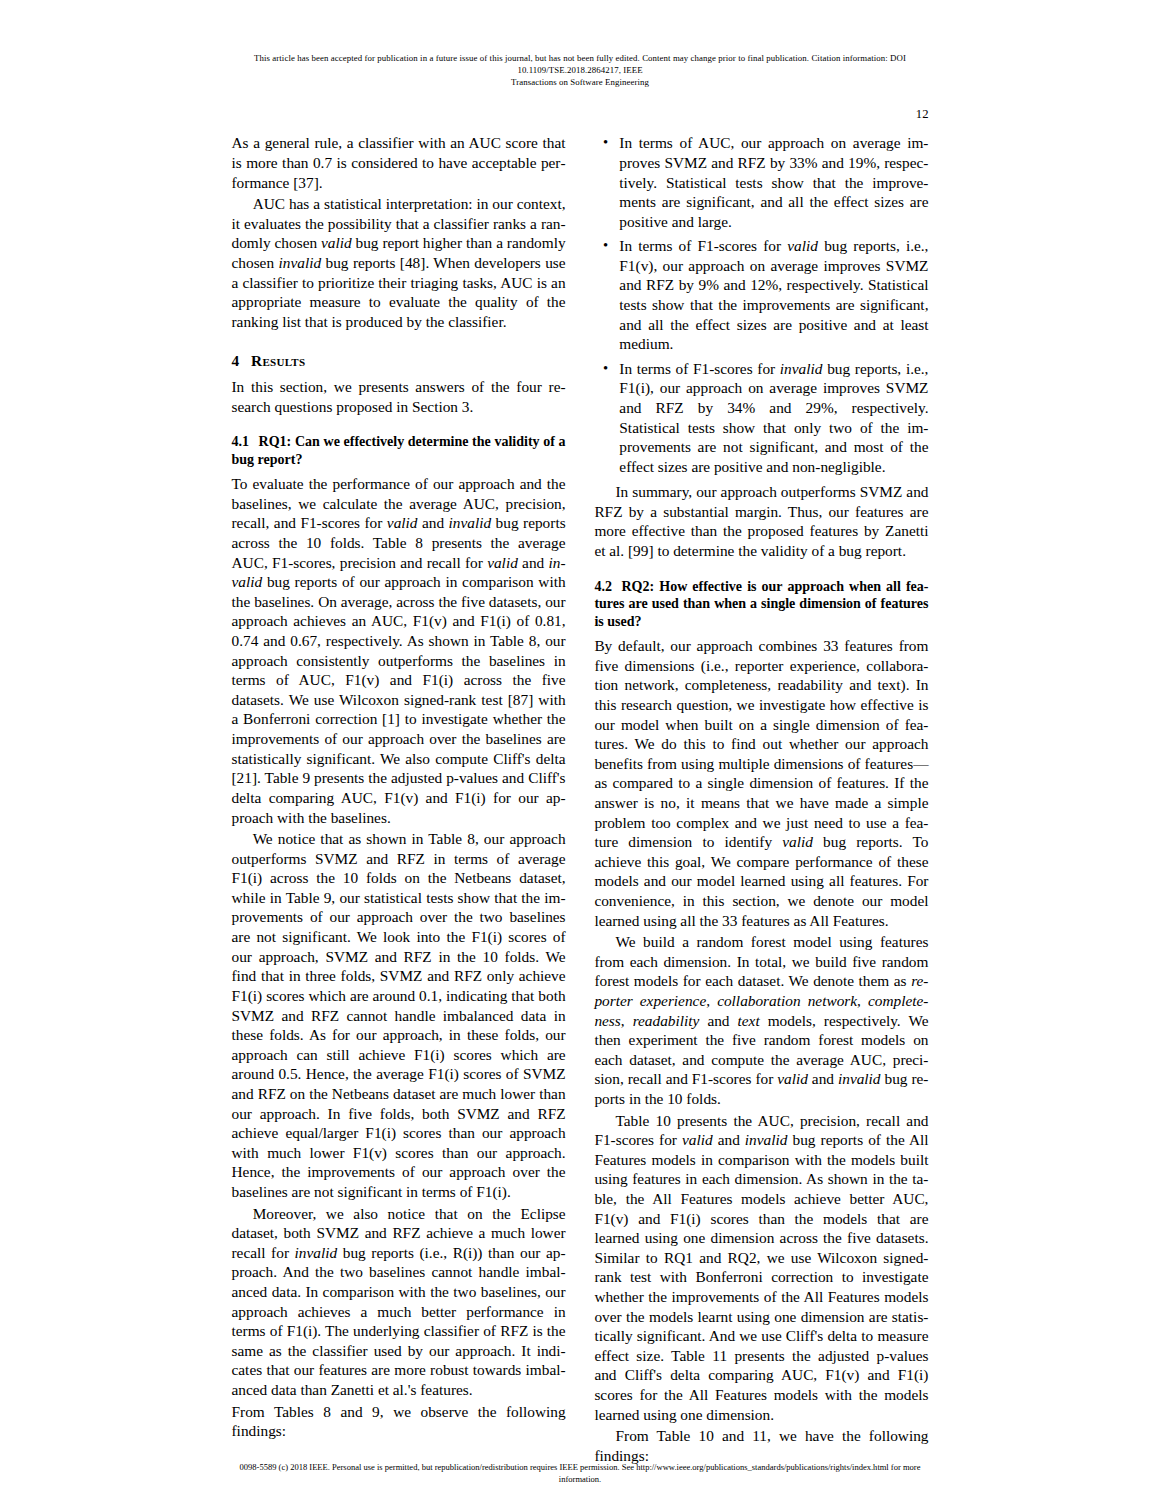This article has been accepted for publication in a future issue of this journal, but has not been fully edited. Content may change prior to final publication. Citation information: DOI 10.1109/TSE.2018.2864217, IEEE
Transactions on Software Engineering
12
As a general rule, a classifier with an AUC score that is more than 0.7 is considered to have acceptable performance [37].
AUC has a statistical interpretation: in our context, it evaluates the possibility that a classifier ranks a randomly chosen valid bug report higher than a randomly chosen invalid bug reports [48]. When developers use a classifier to prioritize their triaging tasks, AUC is an appropriate measure to evaluate the quality of the ranking list that is produced by the classifier.
4 Results
In this section, we presents answers of the four research questions proposed in Section 3.
4.1 RQ1: Can we effectively determine the validity of a bug report?
To evaluate the performance of our approach and the baselines, we calculate the average AUC, precision, recall, and F1-scores for valid and invalid bug reports across the 10 folds. Table 8 presents the average AUC, F1-scores, precision and recall for valid and invalid bug reports of our approach in comparison with the baselines. On average, across the five datasets, our approach achieves an AUC, F1(v) and F1(i) of 0.81, 0.74 and 0.67, respectively. As shown in Table 8, our approach consistently outperforms the baselines in terms of AUC, F1(v) and F1(i) across the five datasets. We use Wilcoxon signed-rank test [87] with a Bonferroni correction [1] to investigate whether the improvements of our approach over the baselines are statistically significant. We also compute Cliff's delta [21]. Table 9 presents the adjusted p-values and Cliff's delta comparing AUC, F1(v) and F1(i) for our approach with the baselines.
We notice that as shown in Table 8, our approach outperforms SVMZ and RFZ in terms of average F1(i) across the 10 folds on the Netbeans dataset, while in Table 9, our statistical tests show that the improvements of our approach over the two baselines are not significant. We look into the F1(i) scores of our approach, SVMZ and RFZ in the 10 folds. We find that in three folds, SVMZ and RFZ only achieve F1(i) scores which are around 0.1, indicating that both SVMZ and RFZ cannot handle imbalanced data in these folds. As for our approach, in these folds, our approach can still achieve F1(i) scores which are around 0.5. Hence, the average F1(i) scores of SVMZ and RFZ on the Netbeans dataset are much lower than our approach. In five folds, both SVMZ and RFZ achieve equal/larger F1(i) scores than our approach with much lower F1(v) scores than our approach. Hence, the improvements of our approach over the baselines are not significant in terms of F1(i).
Moreover, we also notice that on the Eclipse dataset, both SVMZ and RFZ achieve a much lower recall for invalid bug reports (i.e., R(i)) than our approach. And the two baselines cannot handle imbalanced data. In comparison with the two baselines, our approach achieves a much better performance in terms of F1(i). The underlying classifier of RFZ is the same as the classifier used by our approach. It indicates that our features are more robust towards imbalanced data than Zanetti et al.'s features.
From Tables 8 and 9, we observe the following findings:
In terms of AUC, our approach on average improves SVMZ and RFZ by 33% and 19%, respectively. Statistical tests show that the improvements are significant, and all the effect sizes are positive and large.
In terms of F1-scores for valid bug reports, i.e., F1(v), our approach on average improves SVMZ and RFZ by 9% and 12%, respectively. Statistical tests show that the improvements are significant, and all the effect sizes are positive and at least medium.
In terms of F1-scores for invalid bug reports, i.e., F1(i), our approach on average improves SVMZ and RFZ by 34% and 29%, respectively. Statistical tests show that only two of the improvements are not significant, and most of the effect sizes are positive and non-negligible.
In summary, our approach outperforms SVMZ and RFZ by a substantial margin. Thus, our features are more effective than the proposed features by Zanetti et al. [99] to determine the validity of a bug report.
4.2 RQ2: How effective is our approach when all features are used than when a single dimension of features is used?
By default, our approach combines 33 features from five dimensions (i.e., reporter experience, collaboration network, completeness, readability and text). In this research question, we investigate how effective is our model when built on a single dimension of features. We do this to find out whether our approach benefits from using multiple dimensions of features—as compared to a single dimension of features. If the answer is no, it means that we have made a simple problem too complex and we just need to use a feature dimension to identify valid bug reports. To achieve this goal, We compare performance of these models and our model learned using all features. For convenience, in this section, we denote our model learned using all the 33 features as All Features.
We build a random forest model using features from each dimension. In total, we build five random forest models for each dataset. We denote them as reporter experience, collaboration network, completeness, readability and text models, respectively. We then experiment the five random forest models on each dataset, and compute the average AUC, precision, recall and F1-scores for valid and invalid bug reports in the 10 folds.
Table 10 presents the AUC, precision, recall and F1-scores for valid and invalid bug reports of the All Features models in comparison with the models built using features in each dimension. As shown in the table, the All Features models achieve better AUC, F1(v) and F1(i) scores than the models that are learned using one dimension across the five datasets. Similar to RQ1 and RQ2, we use Wilcoxon signed-rank test with Bonferroni correction to investigate whether the improvements of the All Features models over the models learnt using one dimension are statistically significant. And we use Cliff's delta to measure effect size. Table 11 presents the adjusted p-values and Cliff's delta comparing AUC, F1(v) and F1(i) scores for the All Features models with the models learned using one dimension.
From Table 10 and 11, we have the following findings:
0098-5589 (c) 2018 IEEE. Personal use is permitted, but republication/redistribution requires IEEE permission. See http://www.ieee.org/publications_standards/publications/rights/index.html for more information.